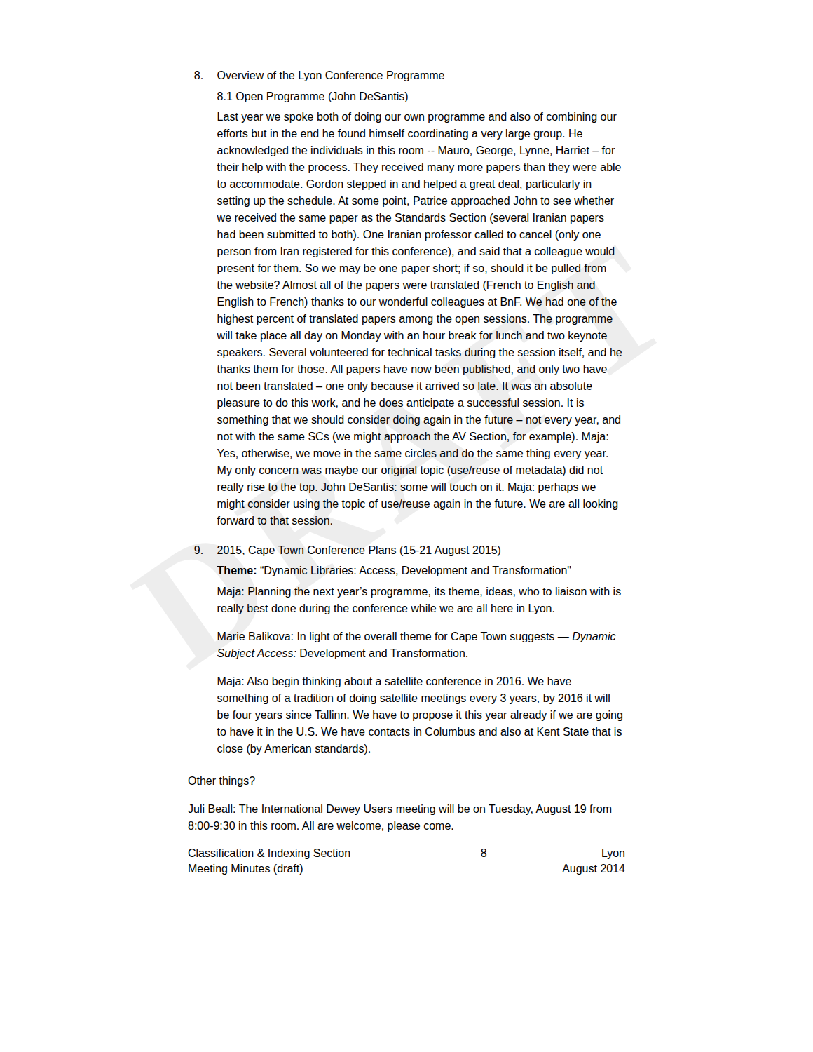DRAFT
8.
Overview of the Lyon Conference Programme
8.1 Open Programme (John DeSantis)
Last year we spoke both of doing our own programme and also of combining our efforts but in the end he found himself coordinating a very large group. He acknowledged the individuals in this room -- Mauro, George, Lynne, Harriet – for their help with the process. They received many more papers than they were able to accommodate. Gordon stepped in and helped a great deal, particularly in setting up the schedule. At some point, Patrice approached John to see whether we received the same paper as the Standards Section (several Iranian papers had been submitted to both). One Iranian professor called to cancel (only one person from Iran registered for this conference), and said that a colleague would present for them. So we may be one paper short; if so, should it be pulled from the website? Almost all of the papers were translated (French to English and English to French) thanks to our wonderful colleagues at BnF. We had one of the highest percent of translated papers among the open sessions. The programme will take place all day on Monday with an hour break for lunch and two keynote speakers. Several volunteered for technical tasks during the session itself, and he thanks them for those. All papers have now been published, and only two have not been translated – one only because it arrived so late. It was an absolute pleasure to do this work, and he does anticipate a successful session. It is something that we should consider doing again in the future – not every year, and not with the same SCs (we might approach the AV Section, for example). Maja: Yes, otherwise, we move in the same circles and do the same thing every year. My only concern was maybe our original topic (use/reuse of metadata) did not really rise to the top. John DeSantis: some will touch on it. Maja: perhaps we might consider using the topic of use/reuse again in the future. We are all looking forward to that session.
9.
2015, Cape Town Conference Plans (15-21 August 2015)
Theme: “Dynamic Libraries: Access, Development and Transformation"
Maja: Planning the next year’s programme, its theme, ideas, who to liaison with is really best done during the conference while we are all here in Lyon.
Marie Balikova: In light of the overall theme for Cape Town suggests — Dynamic Subject Access: Development and Transformation.
Maja: Also begin thinking about a satellite conference in 2016. We have something of a tradition of doing satellite meetings every 3 years, by 2016 it will be four years since Tallinn. We have to propose it this year already if we are going to have it in the U.S. We have contacts in Columbus and also at Kent State that is close (by American standards).
Other things?
Juli Beall: The International Dewey Users meeting will be on Tuesday, August 19 from 8:00-9:30 in this room. All are welcome, please come.
| Classification & Indexing Section | 8 | Lyon |
| Meeting Minutes (draft) | | August 2014 |